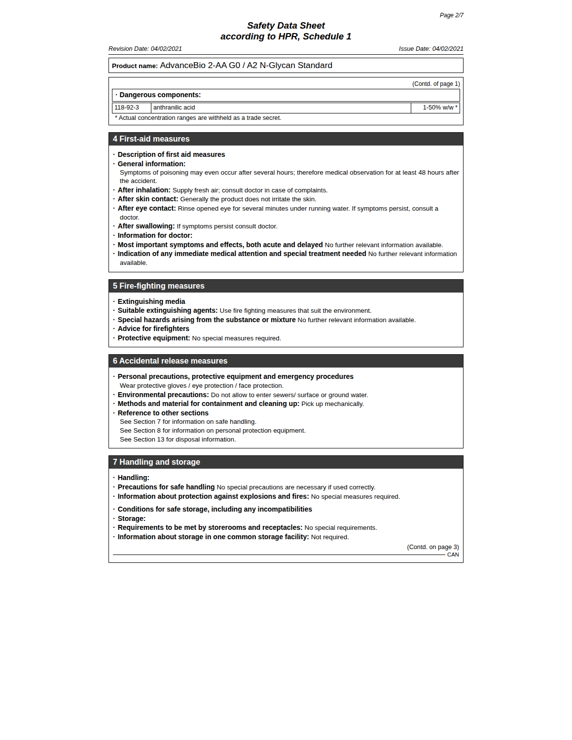Page 2/7
Safety Data Sheet
according to HPR, Schedule 1
Revision Date: 04/02/2021 Issue Date: 04/02/2021
Product name: AdvanceBio 2-AA G0 / A2 N-Glycan Standard
(Contd. of page 1)
· Dangerous components:
| 118-92-3 | anthranilic acid | 1-50% w/w * |
* Actual concentration ranges are withheld as a trade secret.
4 First-aid measures
Description of first aid measures
General information:
Symptoms of poisoning may even occur after several hours; therefore medical observation for at least 48 hours after the accident.
After inhalation: Supply fresh air; consult doctor in case of complaints.
After skin contact: Generally the product does not irritate the skin.
After eye contact: Rinse opened eye for several minutes under running water. If symptoms persist, consult a doctor.
After swallowing: If symptoms persist consult doctor.
Information for doctor:
Most important symptoms and effects, both acute and delayed No further relevant information available.
Indication of any immediate medical attention and special treatment needed No further relevant information available.
5 Fire-fighting measures
Extinguishing media
Suitable extinguishing agents: Use fire fighting measures that suit the environment.
Special hazards arising from the substance or mixture No further relevant information available.
Advice for firefighters
Protective equipment: No special measures required.
6 Accidental release measures
Personal precautions, protective equipment and emergency procedures
Wear protective gloves / eye protection / face protection.
Environmental precautions: Do not allow to enter sewers/ surface or ground water.
Methods and material for containment and cleaning up: Pick up mechanically.
Reference to other sections
See Section 7 for information on safe handling.
See Section 8 for information on personal protection equipment.
See Section 13 for disposal information.
7 Handling and storage
Handling:
Precautions for safe handling No special precautions are necessary if used correctly.
Information about protection against explosions and fires: No special measures required.
Conditions for safe storage, including any incompatibilities
Storage:
Requirements to be met by storerooms and receptacles: No special requirements.
Information about storage in one common storage facility: Not required.
(Contd. on page 3)
CAN